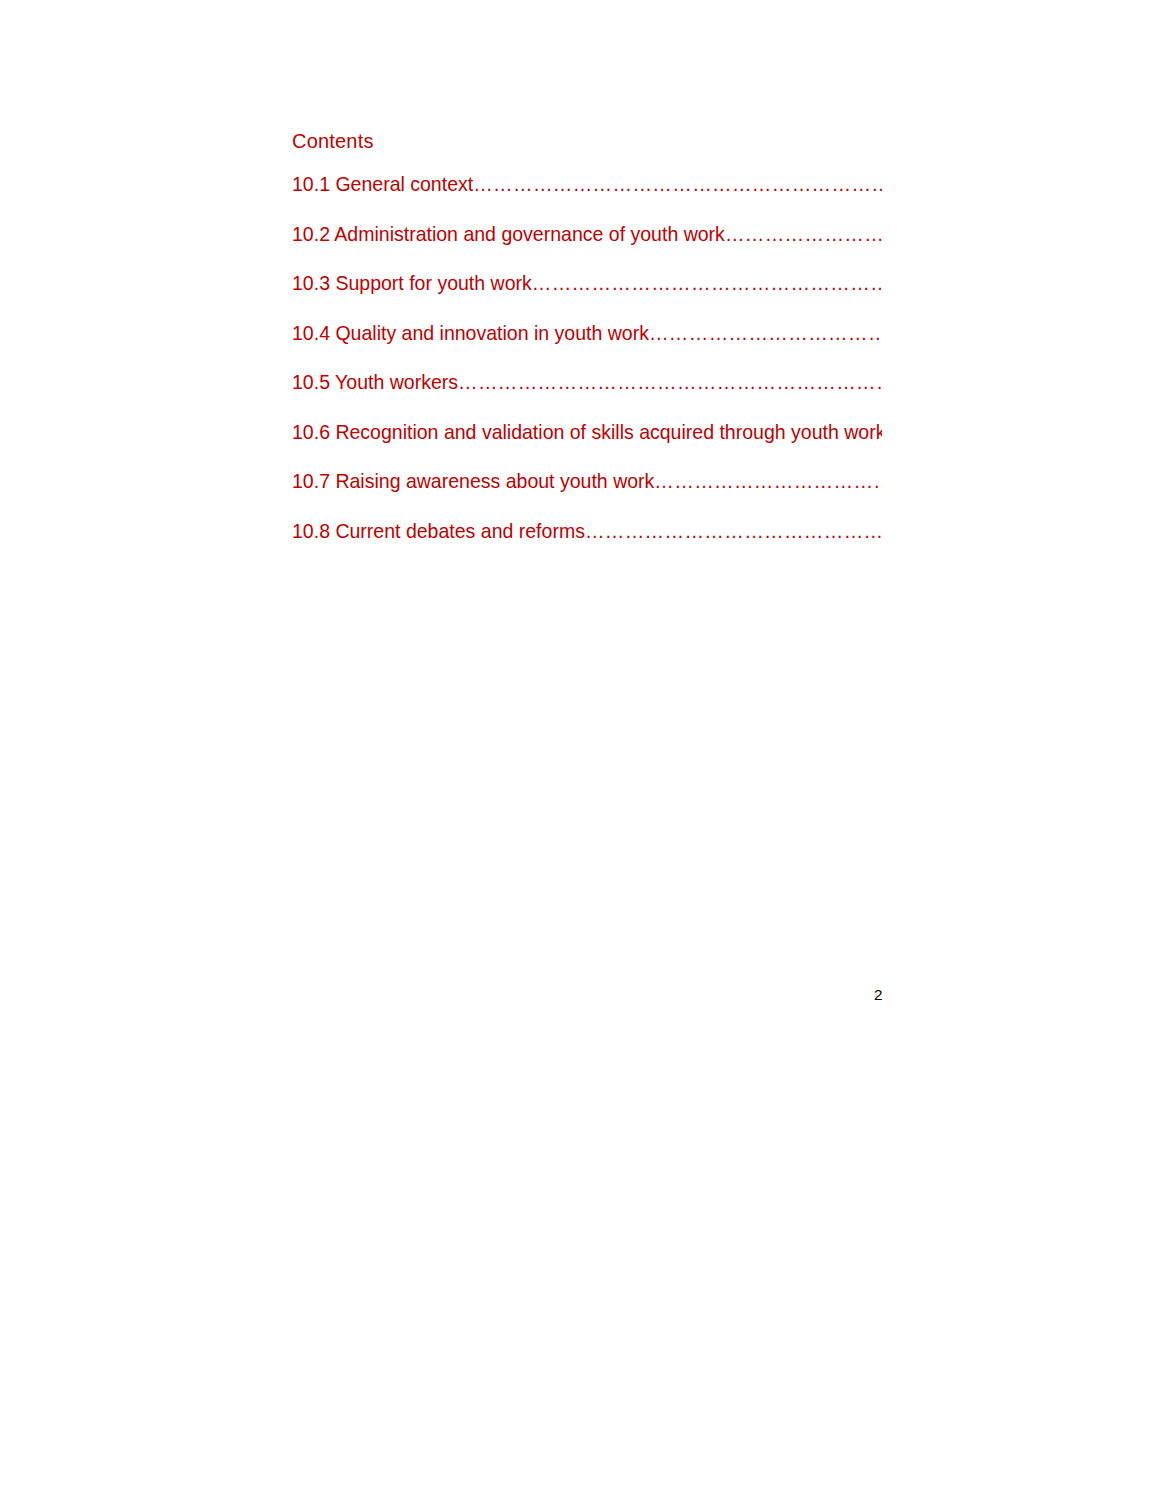Contents
10.1 General context…………………………………………………………………………………………….
10.2 Administration and governance of youth work………………………………………….
10.3 Support for youth work…………………………………………………………………………………..
10.4 Quality and innovation in youth work…………………………………………………………
10.5 Youth workers……………………………………………………………………………………………..
10.6 Recognition and validation of skills acquired through youth work……………
10.7 Raising awareness about youth work………………………………………………………….
10.8 Current debates and reforms……………………………………………………………………..
2